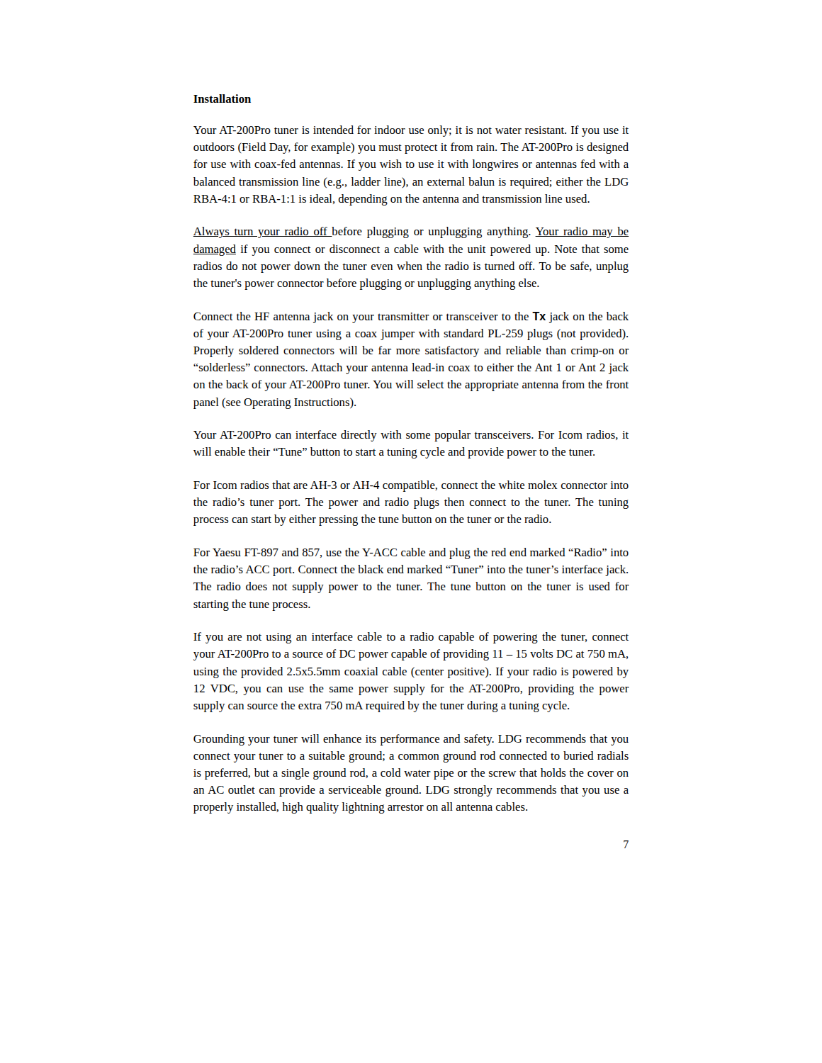Installation
Your AT-200Pro tuner is intended for indoor use only; it is not water resistant. If you use it outdoors (Field Day, for example) you must protect it from rain. The AT-200Pro is designed for use with coax-fed antennas. If you wish to use it with longwires or antennas fed with a balanced transmission line (e.g., ladder line), an external balun is required; either the LDG RBA-4:1 or RBA-1:1 is ideal, depending on the antenna and transmission line used.
Always turn your radio off before plugging or unplugging anything. Your radio may be damaged if you connect or disconnect a cable with the unit powered up. Note that some radios do not power down the tuner even when the radio is turned off. To be safe, unplug the tuner's power connector before plugging or unplugging anything else.
Connect the HF antenna jack on your transmitter or transceiver to the Tx jack on the back of your AT-200Pro tuner using a coax jumper with standard PL-259 plugs (not provided). Properly soldered connectors will be far more satisfactory and reliable than crimp-on or “solderless” connectors. Attach your antenna lead-in coax to either the Ant 1 or Ant 2 jack on the back of your AT-200Pro tuner. You will select the appropriate antenna from the front panel (see Operating Instructions).
Your AT-200Pro can interface directly with some popular transceivers. For Icom radios, it will enable their “Tune” button to start a tuning cycle and provide power to the tuner.
For Icom radios that are AH-3 or AH-4 compatible, connect the white molex connector into the radio’s tuner port. The power and radio plugs then connect to the tuner. The tuning process can start by either pressing the tune button on the tuner or the radio.
For Yaesu FT-897 and 857, use the Y-ACC cable and plug the red end marked “Radio” into the radio’s ACC port. Connect the black end marked “Tuner” into the tuner’s interface jack. The radio does not supply power to the tuner. The tune button on the tuner is used for starting the tune process.
If you are not using an interface cable to a radio capable of powering the tuner, connect your AT-200Pro to a source of DC power capable of providing 11 – 15 volts DC at 750 mA, using the provided 2.5x5.5mm coaxial cable (center positive). If your radio is powered by 12 VDC, you can use the same power supply for the AT-200Pro, providing the power supply can source the extra 750 mA required by the tuner during a tuning cycle.
Grounding your tuner will enhance its performance and safety. LDG recommends that you connect your tuner to a suitable ground; a common ground rod connected to buried radials is preferred, but a single ground rod, a cold water pipe or the screw that holds the cover on an AC outlet can provide a serviceable ground. LDG strongly recommends that you use a properly installed, high quality lightning arrestor on all antenna cables.
7